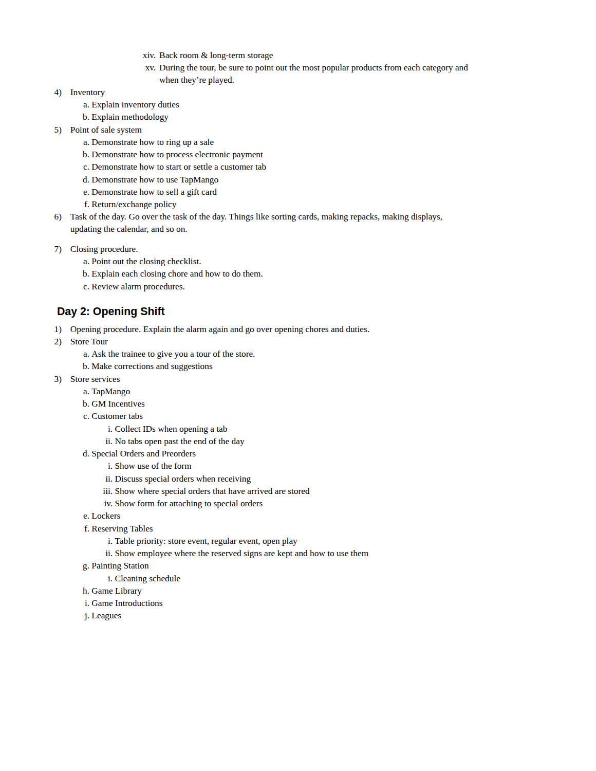xiv. Back room & long-term storage
xv. During the tour, be sure to point out the most popular products from each category and when they’re played.
4) Inventory
Explain inventory duties
Explain methodology
5) Point of sale system
Demonstrate how to ring up a sale
Demonstrate how to process electronic payment
Demonstrate how to start or settle a customer tab
Demonstrate how to use TapMango
Demonstrate how to sell a gift card
Return/exchange policy
6) Task of the day. Go over the task of the day. Things like sorting cards, making repacks, making displays, updating the calendar, and so on.
7) Closing procedure.
Point out the closing checklist.
Explain each closing chore and how to do them.
Review alarm procedures.
Day 2: Opening Shift
1) Opening procedure. Explain the alarm again and go over opening chores and duties.
2) Store Tour
Ask the trainee to give you a tour of the store.
Make corrections and suggestions
3) Store services
TapMango
GM Incentives
Customer tabs
Collect IDs when opening a tab
No tabs open past the end of the day
Special Orders and Preorders
Show use of the form
Discuss special orders when receiving
Show where special orders that have arrived are stored
Show form for attaching to special orders
Lockers
Reserving Tables
Table priority: store event, regular event, open play
Show employee where the reserved signs are kept and how to use them
Painting Station
Cleaning schedule
Game Library
Game Introductions
Leagues